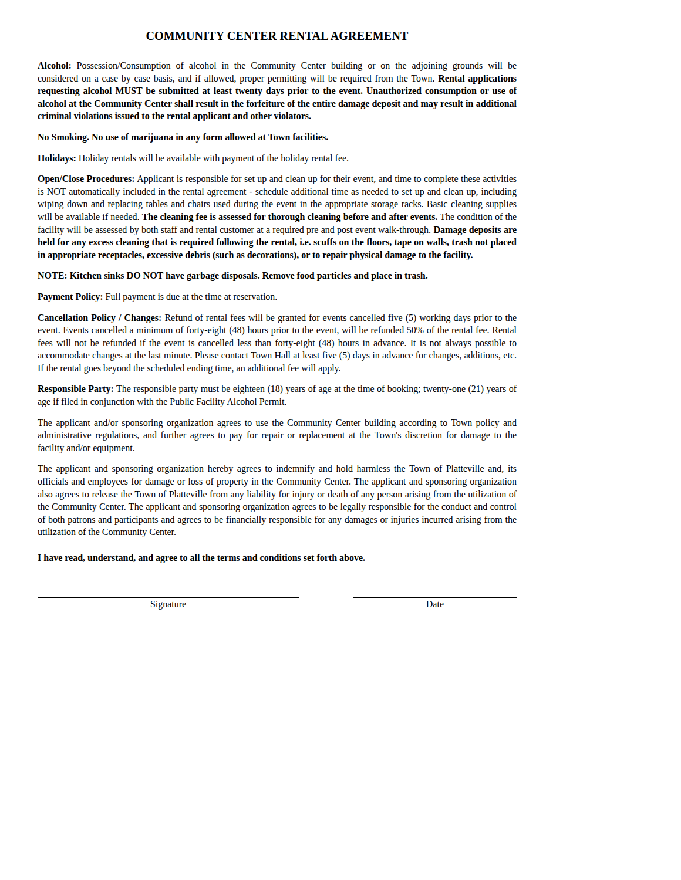COMMUNITY CENTER RENTAL AGREEMENT
Alcohol: Possession/Consumption of alcohol in the Community Center building or on the adjoining grounds will be considered on a case by case basis, and if allowed, proper permitting will be required from the Town. Rental applications requesting alcohol MUST be submitted at least twenty days prior to the event. Unauthorized consumption or use of alcohol at the Community Center shall result in the forfeiture of the entire damage deposit and may result in additional criminal violations issued to the rental applicant and other violators.
No Smoking. No use of marijuana in any form allowed at Town facilities.
Holidays: Holiday rentals will be available with payment of the holiday rental fee.
Open/Close Procedures: Applicant is responsible for set up and clean up for their event, and time to complete these activities is NOT automatically included in the rental agreement - schedule additional time as needed to set up and clean up, including wiping down and replacing tables and chairs used during the event in the appropriate storage racks. Basic cleaning supplies will be available if needed. The cleaning fee is assessed for thorough cleaning before and after events. The condition of the facility will be assessed by both staff and rental customer at a required pre and post event walk-through. Damage deposits are held for any excess cleaning that is required following the rental, i.e. scuffs on the floors, tape on walls, trash not placed in appropriate receptacles, excessive debris (such as decorations), or to repair physical damage to the facility.
NOTE: Kitchen sinks DO NOT have garbage disposals. Remove food particles and place in trash.
Payment Policy: Full payment is due at the time at reservation.
Cancellation Policy / Changes: Refund of rental fees will be granted for events cancelled five (5) working days prior to the event. Events cancelled a minimum of forty-eight (48) hours prior to the event, will be refunded 50% of the rental fee. Rental fees will not be refunded if the event is cancelled less than forty-eight (48) hours in advance. It is not always possible to accommodate changes at the last minute. Please contact Town Hall at least five (5) days in advance for changes, additions, etc. If the rental goes beyond the scheduled ending time, an additional fee will apply.
Responsible Party: The responsible party must be eighteen (18) years of age at the time of booking; twenty-one (21) years of age if filed in conjunction with the Public Facility Alcohol Permit.
The applicant and/or sponsoring organization agrees to use the Community Center building according to Town policy and administrative regulations, and further agrees to pay for repair or replacement at the Town's discretion for damage to the facility and/or equipment.
The applicant and sponsoring organization hereby agrees to indemnify and hold harmless the Town of Platteville and, its officials and employees for damage or loss of property in the Community Center. The applicant and sponsoring organization also agrees to release the Town of Platteville from any liability for injury or death of any person arising from the utilization of the Community Center. The applicant and sponsoring organization agrees to be legally responsible for the conduct and control of both patrons and participants and agrees to be financially responsible for any damages or injuries incurred arising from the utilization of the Community Center.
I have read, understand, and agree to all the terms and conditions set forth above.
| Signature | | Date |